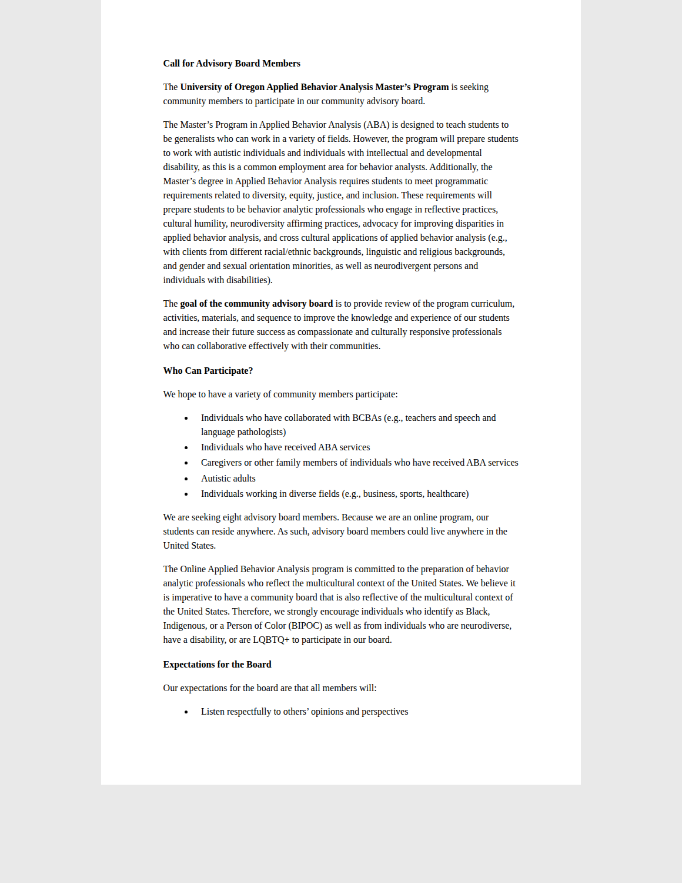Call for Advisory Board Members
The University of Oregon Applied Behavior Analysis Master’s Program is seeking community members to participate in our community advisory board.
The Master’s Program in Applied Behavior Analysis (ABA) is designed to teach students to be generalists who can work in a variety of fields. However, the program will prepare students to work with autistic individuals and individuals with intellectual and developmental disability, as this is a common employment area for behavior analysts. Additionally, the Master’s degree in Applied Behavior Analysis requires students to meet programmatic requirements related to diversity, equity, justice, and inclusion. These requirements will prepare students to be behavior analytic professionals who engage in reflective practices, cultural humility, neurodiversity affirming practices, advocacy for improving disparities in applied behavior analysis, and cross cultural applications of applied behavior analysis (e.g., with clients from different racial/ethnic backgrounds, linguistic and religious backgrounds, and gender and sexual orientation minorities, as well as neurodivergent persons and individuals with disabilities).
The goal of the community advisory board is to provide review of the program curriculum, activities, materials, and sequence to improve the knowledge and experience of our students and increase their future success as compassionate and culturally responsive professionals who can collaborative effectively with their communities.
Who Can Participate?
We hope to have a variety of community members participate:
Individuals who have collaborated with BCBAs (e.g., teachers and speech and language pathologists)
Individuals who have received ABA services
Caregivers or other family members of individuals who have received ABA services
Autistic adults
Individuals working in diverse fields (e.g., business, sports, healthcare)
We are seeking eight advisory board members. Because we are an online program, our students can reside anywhere. As such, advisory board members could live anywhere in the United States.
The Online Applied Behavior Analysis program is committed to the preparation of behavior analytic professionals who reflect the multicultural context of the United States. We believe it is imperative to have a community board that is also reflective of the multicultural context of the United States. Therefore, we strongly encourage individuals who identify as Black, Indigenous, or a Person of Color (BIPOC) as well as from individuals who are neurodiverse, have a disability, or are LQBTQ+ to participate in our board.
Expectations for the Board
Our expectations for the board are that all members will:
Listen respectfully to others’ opinions and perspectives